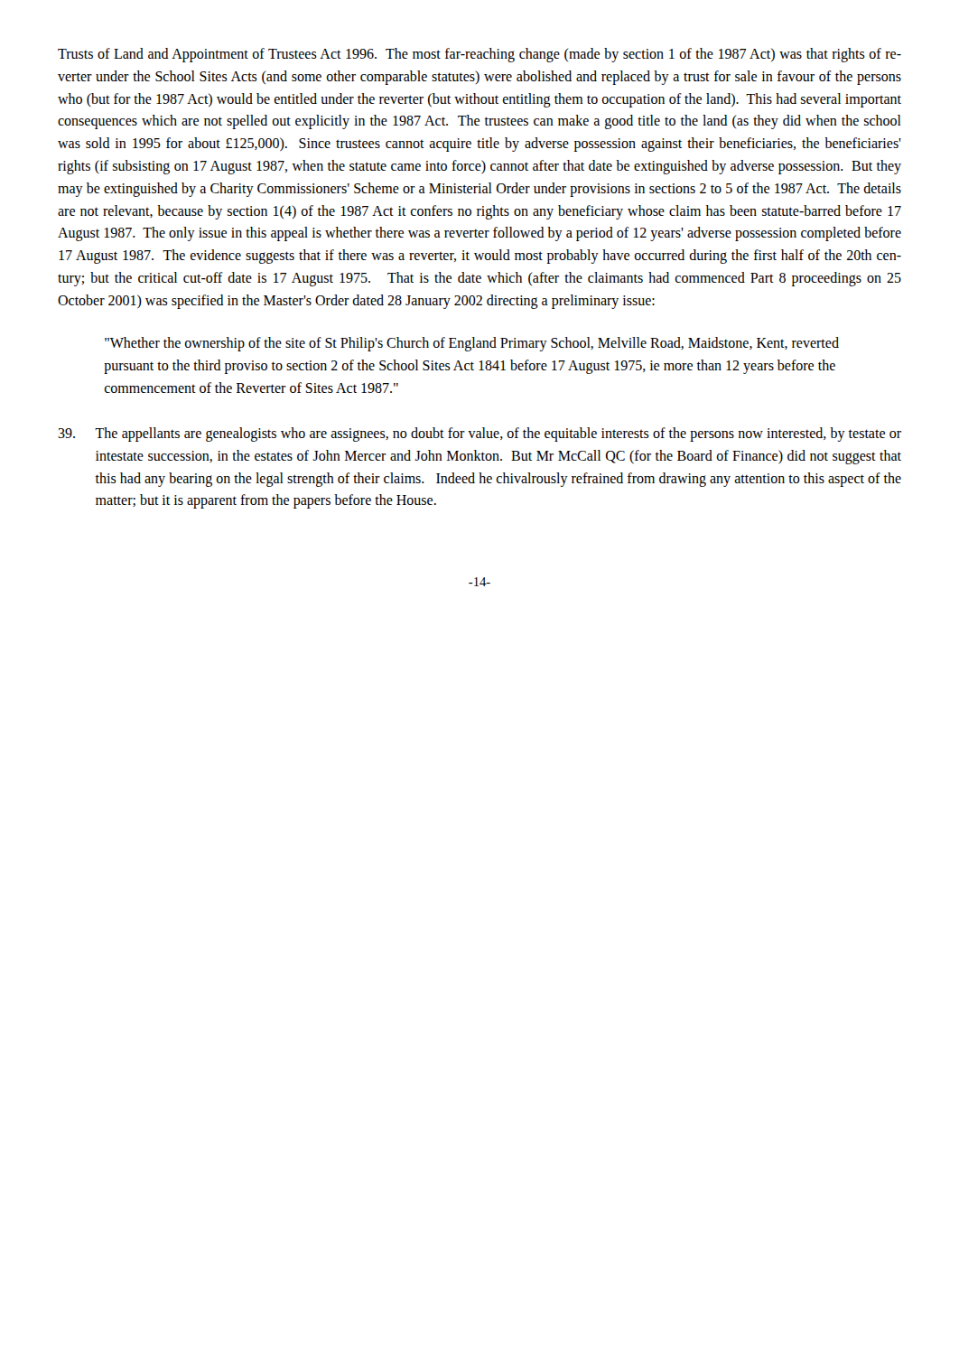Trusts of Land and Appointment of Trustees Act 1996. The most far-reaching change (made by section 1 of the 1987 Act) was that rights of reverter under the School Sites Acts (and some other comparable statutes) were abolished and replaced by a trust for sale in favour of the persons who (but for the 1987 Act) would be entitled under the reverter (but without entitling them to occupation of the land). This had several important consequences which are not spelled out explicitly in the 1987 Act. The trustees can make a good title to the land (as they did when the school was sold in 1995 for about £125,000). Since trustees cannot acquire title by adverse possession against their beneficiaries, the beneficiaries' rights (if subsisting on 17 August 1987, when the statute came into force) cannot after that date be extinguished by adverse possession. But they may be extinguished by a Charity Commissioners' Scheme or a Ministerial Order under provisions in sections 2 to 5 of the 1987 Act. The details are not relevant, because by section 1(4) of the 1987 Act it confers no rights on any beneficiary whose claim has been statute-barred before 17 August 1987. The only issue in this appeal is whether there was a reverter followed by a period of 12 years' adverse possession completed before 17 August 1987. The evidence suggests that if there was a reverter, it would most probably have occurred during the first half of the 20th century; but the critical cut-off date is 17 August 1975. That is the date which (after the claimants had commenced Part 8 proceedings on 25 October 2001) was specified in the Master's Order dated 28 January 2002 directing a preliminary issue:
"Whether the ownership of the site of St Philip's Church of England Primary School, Melville Road, Maidstone, Kent, reverted pursuant to the third proviso to section 2 of the School Sites Act 1841 before 17 August 1975, ie more than 12 years before the commencement of the Reverter of Sites Act 1987."
39.
The appellants are genealogists who are assignees, no doubt for value, of the equitable interests of the persons now interested, by testate or intestate succession, in the estates of John Mercer and John Monkton. But Mr McCall QC (for the Board of Finance) did not suggest that this had any bearing on the legal strength of their claims. Indeed he chivalrously refrained from drawing any attention to this aspect of the matter; but it is apparent from the papers before the House.
-14-